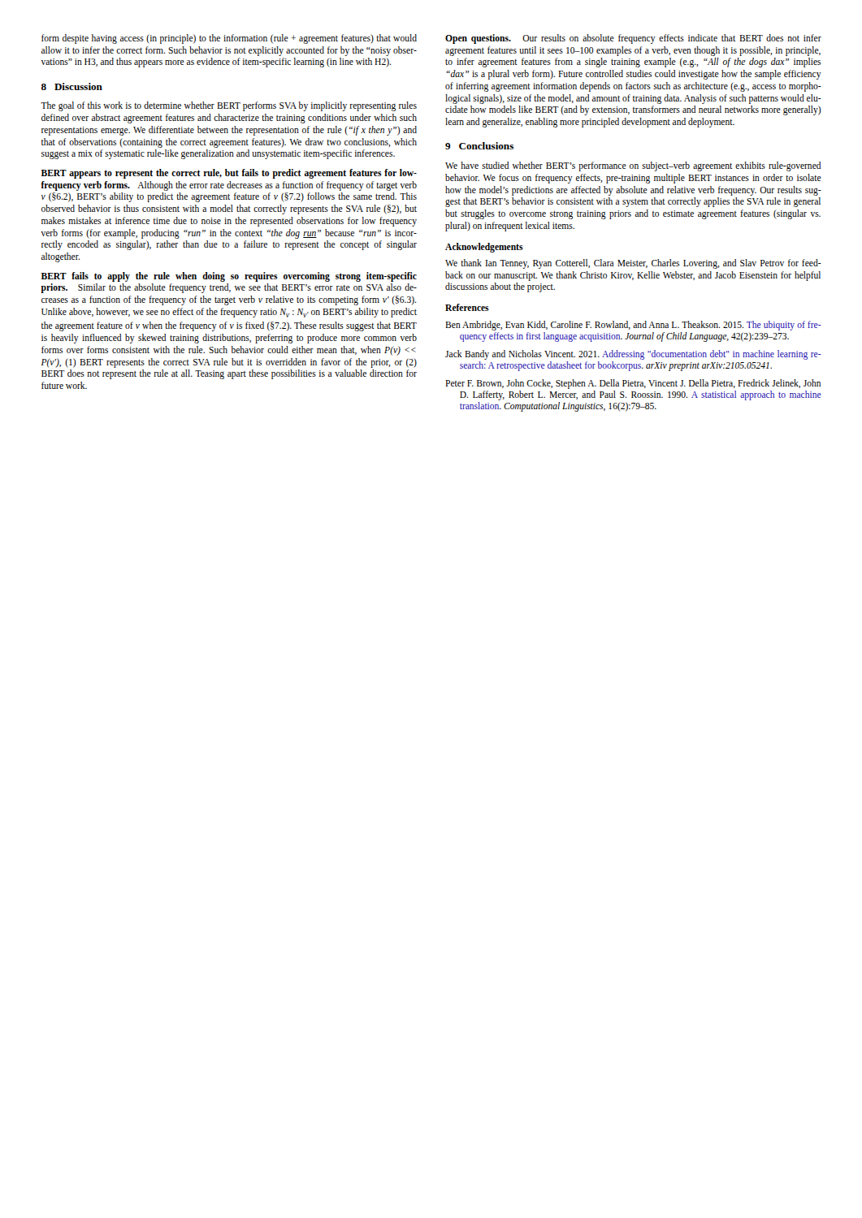form despite having access (in principle) to the information (rule + agreement features) that would allow it to infer the correct form. Such behavior is not explicitly accounted for by the “noisy observations” in H3, and thus appears more as evidence of item-specific learning (in line with H2).
8 Discussion
The goal of this work is to determine whether BERT performs SVA by implicitly representing rules defined over abstract agreement features and characterize the training conditions under which such representations emerge. We differentiate between the representation of the rule (“if x then y”) and that of observations (containing the correct agreement features). We draw two conclusions, which suggest a mix of systematic rule-like generalization and unsystematic item-specific inferences.
BERT appears to represent the correct rule, but fails to predict agreement features for low-frequency verb forms. Although the error rate decreases as a function of frequency of target verb v (§6.2), BERT’s ability to predict the agreement feature of v (§7.2) follows the same trend. This observed behavior is thus consistent with a model that correctly represents the SVA rule (§2), but makes mistakes at inference time due to noise in the represented observations for low frequency verb forms (for example, producing “run” in the context “the dog run” because “run” is incorrectly encoded as singular), rather than due to a failure to represent the concept of singular altogether.
BERT fails to apply the rule when doing so requires overcoming strong item-specific priors. Similar to the absolute frequency trend, we see that BERT’s error rate on SVA also decreases as a function of the frequency of the target verb v relative to its competing form v′ (§6.3). Unlike above, however, we see no effect of the frequency ratio Nv : Nv′ on BERT’s ability to predict the agreement feature of v when the frequency of v is fixed (§7.2). These results suggest that BERT is heavily influenced by skewed training distributions, preferring to produce more common verb forms over forms consistent with the rule. Such behavior could either mean that, when P(v) << P(v′), (1) BERT represents the correct SVA rule but it is overridden in favor of the prior, or (2) BERT does not represent the rule at all. Teasing apart these possibilities is a valuable direction for future work.
Open questions. Our results on absolute frequency effects indicate that BERT does not infer agreement features until it sees 10–100 examples of a verb, even though it is possible, in principle, to infer agreement features from a single training example (e.g., “All of the dogs dax” implies “dax” is a plural verb form). Future controlled studies could investigate how the sample efficiency of inferring agreement information depends on factors such as architecture (e.g., access to morphological signals), size of the model, and amount of training data. Analysis of such patterns would elucidate how models like BERT (and by extension, transformers and neural networks more generally) learn and generalize, enabling more principled development and deployment.
9 Conclusions
We have studied whether BERT’s performance on subject–verb agreement exhibits rule-governed behavior. We focus on frequency effects, pre-training multiple BERT instances in order to isolate how the model’s predictions are affected by absolute and relative verb frequency. Our results suggest that BERT’s behavior is consistent with a system that correctly applies the SVA rule in general but struggles to overcome strong training priors and to estimate agreement features (singular vs. plural) on infrequent lexical items.
Acknowledgements
We thank Ian Tenney, Ryan Cotterell, Clara Meister, Charles Lovering, and Slav Petrov for feedback on our manuscript. We thank Christo Kirov, Kellie Webster, and Jacob Eisenstein for helpful discussions about the project.
References
Ben Ambridge, Evan Kidd, Caroline F. Rowland, and Anna L. Theakson. 2015. The ubiquity of frequency effects in first language acquisition. Journal of Child Language, 42(2):239–273.
Jack Bandy and Nicholas Vincent. 2021. Addressing "documentation debt" in machine learning research: A retrospective datasheet for bookcorpus. arXiv preprint arXiv:2105.05241.
Peter F. Brown, John Cocke, Stephen A. Della Pietra, Vincent J. Della Pietra, Fredrick Jelinek, John D. Lafferty, Robert L. Mercer, and Paul S. Roossin. 1990. A statistical approach to machine translation. Computational Linguistics, 16(2):79–85.